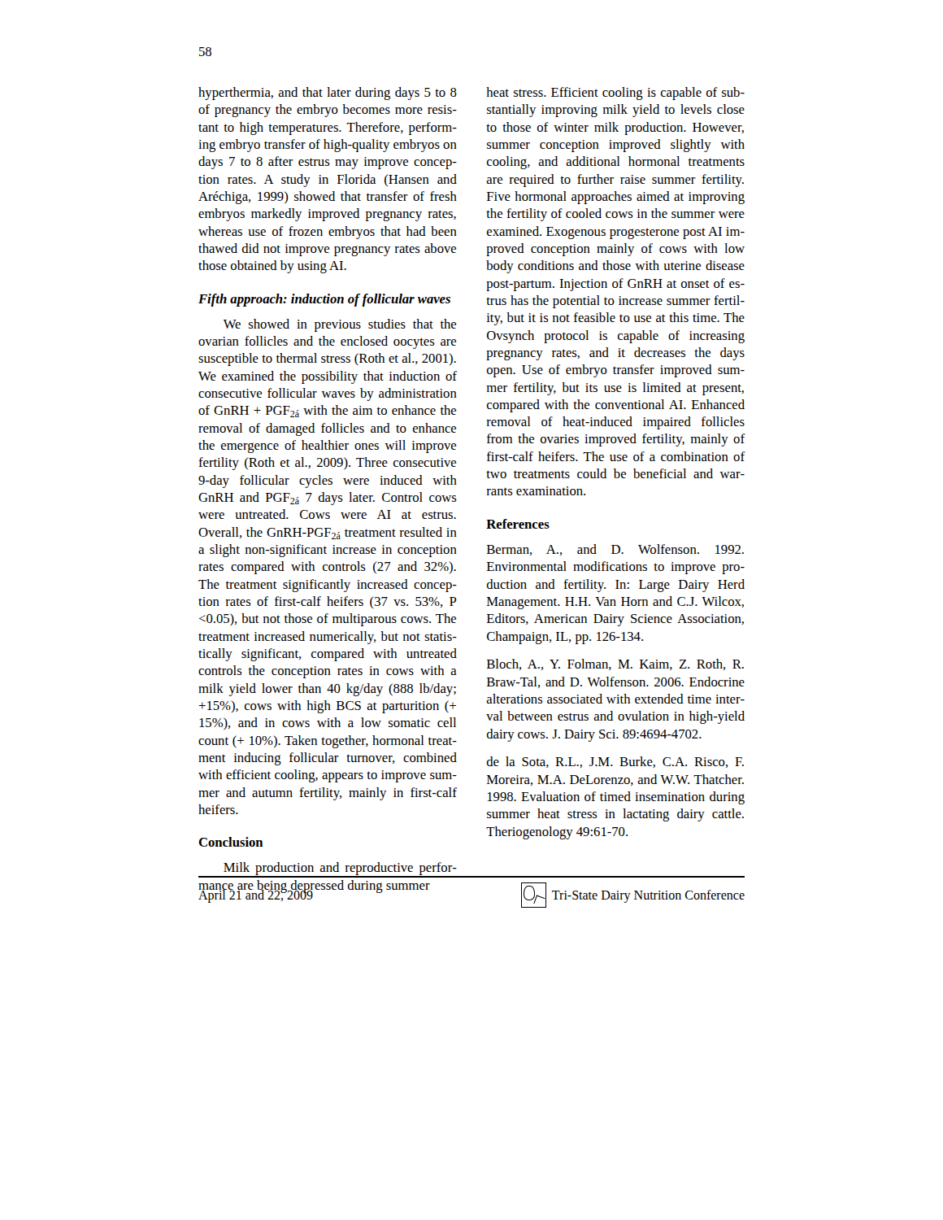58
hyperthermia, and that later during days 5 to 8 of pregnancy the embryo becomes more resistant to high temperatures. Therefore, performing embryo transfer of high-quality embryos on days 7 to 8 after estrus may improve conception rates. A study in Florida (Hansen and Aréchiga, 1999) showed that transfer of fresh embryos markedly improved pregnancy rates, whereas use of frozen embryos that had been thawed did not improve pregnancy rates above those obtained by using AI.
Fifth approach: induction of follicular waves
We showed in previous studies that the ovarian follicles and the enclosed oocytes are susceptible to thermal stress (Roth et al., 2001). We examined the possibility that induction of consecutive follicular waves by administration of GnRH + PGF2á with the aim to enhance the removal of damaged follicles and to enhance the emergence of healthier ones will improve fertility (Roth et al., 2009). Three consecutive 9-day follicular cycles were induced with GnRH and PGF2á 7 days later. Control cows were untreated. Cows were AI at estrus. Overall, the GnRH-PGF2á treatment resulted in a slight non-significant increase in conception rates compared with controls (27 and 32%). The treatment significantly increased conception rates of first-calf heifers (37 vs. 53%, P <0.05), but not those of multiparous cows. The treatment increased numerically, but not statistically significant, compared with untreated controls the conception rates in cows with a milk yield lower than 40 kg/day (888 lb/day; +15%), cows with high BCS at parturition (+ 15%), and in cows with a low somatic cell count (+ 10%). Taken together, hormonal treatment inducing follicular turnover, combined with efficient cooling, appears to improve summer and autumn fertility, mainly in first-calf heifers.
Conclusion
Milk production and reproductive performance are being depressed during summer
heat stress. Efficient cooling is capable of substantially improving milk yield to levels close to those of winter milk production. However, summer conception improved slightly with cooling, and additional hormonal treatments are required to further raise summer fertility. Five hormonal approaches aimed at improving the fertility of cooled cows in the summer were examined. Exogenous progesterone post AI improved conception mainly of cows with low body conditions and those with uterine disease post-partum. Injection of GnRH at onset of estrus has the potential to increase summer fertility, but it is not feasible to use at this time. The Ovsynch protocol is capable of increasing pregnancy rates, and it decreases the days open. Use of embryo transfer improved summer fertility, but its use is limited at present, compared with the conventional AI. Enhanced removal of heat-induced impaired follicles from the ovaries improved fertility, mainly of first-calf heifers. The use of a combination of two treatments could be beneficial and warrants examination.
References
Berman, A., and D. Wolfenson. 1992. Environmental modifications to improve production and fertility. In: Large Dairy Herd Management. H.H. Van Horn and C.J. Wilcox, Editors, American Dairy Science Association, Champaign, IL, pp. 126-134.
Bloch, A., Y. Folman, M. Kaim, Z. Roth, R. Braw-Tal, and D. Wolfenson. 2006. Endocrine alterations associated with extended time interval between estrus and ovulation in high-yield dairy cows. J. Dairy Sci. 89:4694-4702.
de la Sota, R.L., J.M. Burke, C.A. Risco, F. Moreira, M.A. DeLorenzo, and W.W. Thatcher. 1998. Evaluation of timed insemination during summer heat stress in lactating dairy cattle. Theriogenology 49:61-70.
April 21 and 22, 2009
Tri-State Dairy Nutrition Conference